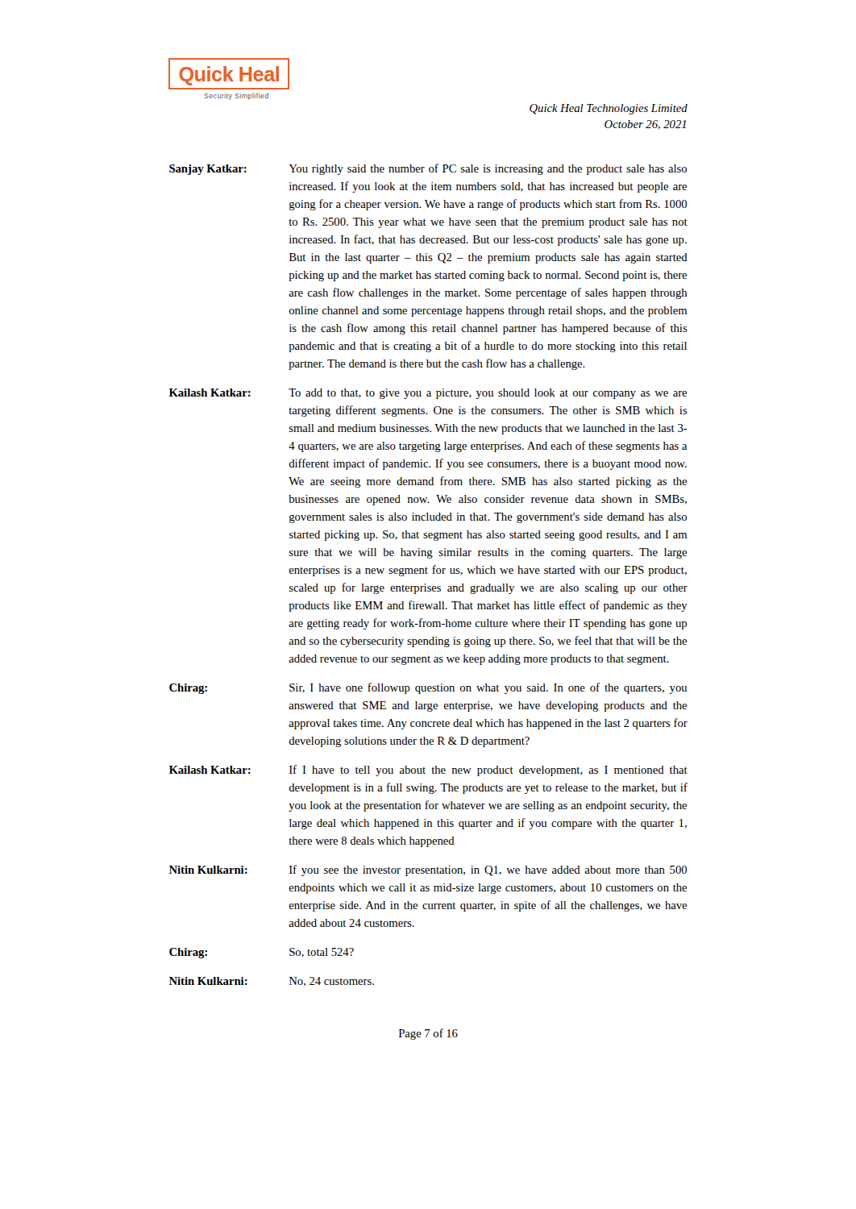Quick Heal
Security Simplified
Quick Heal Technologies Limited
October 26, 2021
| Sanjay Katkar: | You rightly said the number of PC sale is increasing and the product sale has also increased. If you look at the item numbers sold, that has increased but people are going for a cheaper version. We have a range of products which start from Rs. 1000 to Rs. 2500. This year what we have seen that the premium product sale has not increased. In fact, that has decreased. But our less-cost products' sale has gone up. But in the last quarter – this Q2 – the premium products sale has again started picking up and the market has started coming back to normal. Second point is, there are cash flow challenges in the market. Some percentage of sales happen through online channel and some percentage happens through retail shops, and the problem is the cash flow among this retail channel partner has hampered because of this pandemic and that is creating a bit of a hurdle to do more stocking into this retail partner. The demand is there but the cash flow has a challenge. |
| Kailash Katkar: | To add to that, to give you a picture, you should look at our company as we are targeting different segments. One is the consumers. The other is SMB which is small and medium businesses. With the new products that we launched in the last 3-4 quarters, we are also targeting large enterprises. And each of these segments has a different impact of pandemic. If you see consumers, there is a buoyant mood now. We are seeing more demand from there. SMB has also started picking as the businesses are opened now. We also consider revenue data shown in SMBs, government sales is also included in that. The government's side demand has also started picking up. So, that segment has also started seeing good results, and I am sure that we will be having similar results in the coming quarters. The large enterprises is a new segment for us, which we have started with our EPS product, scaled up for large enterprises and gradually we are also scaling up our other products like EMM and firewall. That market has little effect of pandemic as they are getting ready for work-from-home culture where their IT spending has gone up and so the cybersecurity spending is going up there. So, we feel that that will be the added revenue to our segment as we keep adding more products to that segment. |
| Chirag: | Sir, I have one followup question on what you said. In one of the quarters, you answered that SME and large enterprise, we have developing products and the approval takes time. Any concrete deal which has happened in the last 2 quarters for developing solutions under the R & D department? |
| Kailash Katkar: | If I have to tell you about the new product development, as I mentioned that development is in a full swing. The products are yet to release to the market, but if you look at the presentation for whatever we are selling as an endpoint security, the large deal which happened in this quarter and if you compare with the quarter 1, there were 8 deals which happened |
| Nitin Kulkarni: | If you see the investor presentation, in Q1, we have added about more than 500 endpoints which we call it as mid-size large customers, about 10 customers on the enterprise side. And in the current quarter, in spite of all the challenges, we have added about 24 customers. |
| Chirag: | So, total 524? |
| Nitin Kulkarni: | No, 24 customers. |
Page 7 of 16